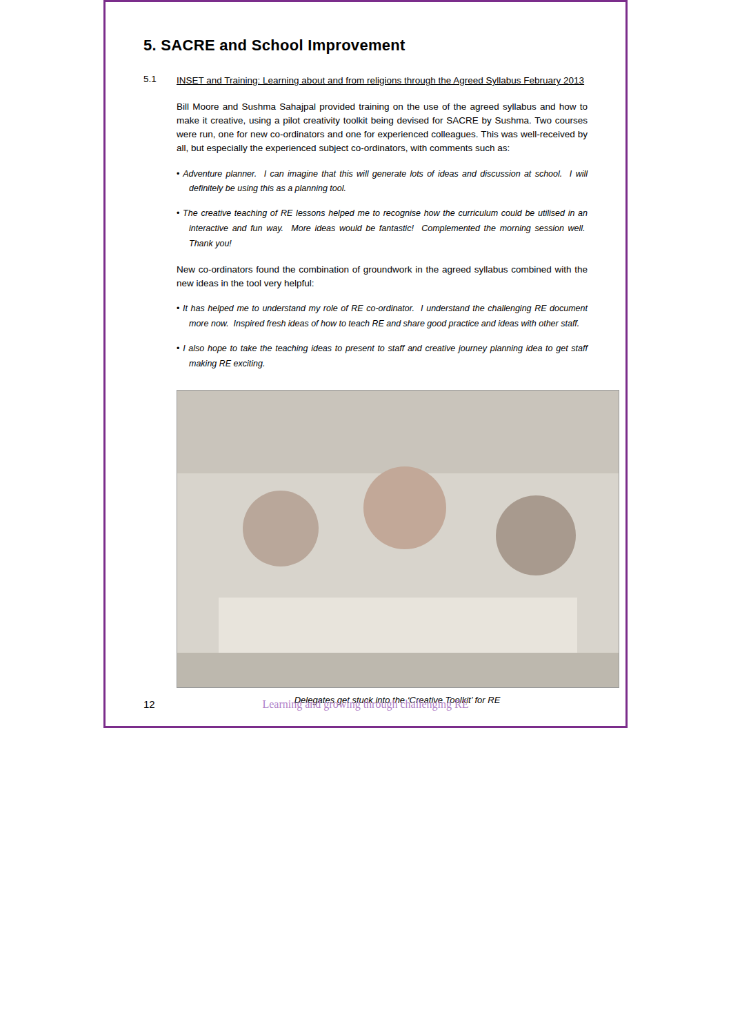5. SACRE and School Improvement
5.1
INSET and Training: Learning about and from religions through the Agreed Syllabus February 2013
Bill Moore and Sushma Sahajpal provided training on the use of the agreed syllabus and how to make it creative, using a pilot creativity toolkit being devised for SACRE by Sushma. Two courses were run, one for new co-ordinators and one for experienced colleagues. This was well-received by all, but especially the experienced subject co-ordinators, with comments such as:
• Adventure planner. I can imagine that this will generate lots of ideas and discussion at school. I will definitely be using this as a planning tool.
• The creative teaching of RE lessons helped me to recognise how the curriculum could be utilised in an interactive and fun way. More ideas would be fantastic! Complemented the morning session well. Thank you!
New co-ordinators found the combination of groundwork in the agreed syllabus combined with the new ideas in the tool very helpful:
• It has helped me to understand my role of RE co-ordinator. I understand the challenging RE document more now. Inspired fresh ideas of how to teach RE and share good practice and ideas with other staff.
• I also hope to take the teaching ideas to present to staff and creative journey planning idea to get staff making RE exciting.
Delegates get stuck into the ‘Creative Toolkit’ for RE
12
Learning and growing through challenging RE